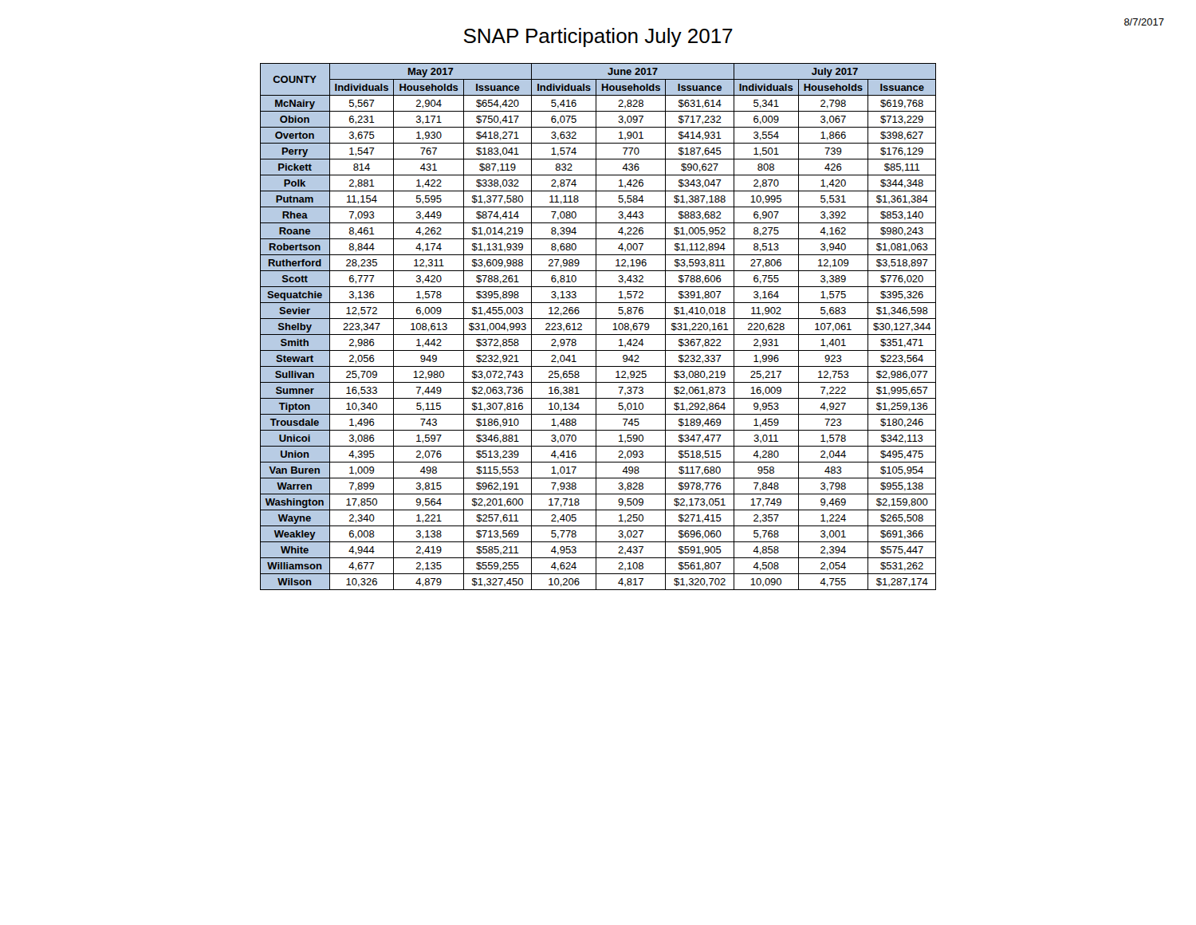8/7/2017
SNAP Participation July 2017
| COUNTY | May 2017 | June 2017 | July 2017 |
| --- | --- | --- | --- |
| Individuals | Households | Issuance | Individuals | Households | Issuance | Individuals | Households | Issuance |
| McNairy | 5,567 | 2,904 | $654,420 | 5,416 | 2,828 | $631,614 | 5,341 | 2,798 | $619,768 |
| Obion | 6,231 | 3,171 | $750,417 | 6,075 | 3,097 | $717,232 | 6,009 | 3,067 | $713,229 |
| Overton | 3,675 | 1,930 | $418,271 | 3,632 | 1,901 | $414,931 | 3,554 | 1,866 | $398,627 |
| Perry | 1,547 | 767 | $183,041 | 1,574 | 770 | $187,645 | 1,501 | 739 | $176,129 |
| Pickett | 814 | 431 | $87,119 | 832 | 436 | $90,627 | 808 | 426 | $85,111 |
| Polk | 2,881 | 1,422 | $338,032 | 2,874 | 1,426 | $343,047 | 2,870 | 1,420 | $344,348 |
| Putnam | 11,154 | 5,595 | $1,377,580 | 11,118 | 5,584 | $1,387,188 | 10,995 | 5,531 | $1,361,384 |
| Rhea | 7,093 | 3,449 | $874,414 | 7,080 | 3,443 | $883,682 | 6,907 | 3,392 | $853,140 |
| Roane | 8,461 | 4,262 | $1,014,219 | 8,394 | 4,226 | $1,005,952 | 8,275 | 4,162 | $980,243 |
| Robertson | 8,844 | 4,174 | $1,131,939 | 8,680 | 4,007 | $1,112,894 | 8,513 | 3,940 | $1,081,063 |
| Rutherford | 28,235 | 12,311 | $3,609,988 | 27,989 | 12,196 | $3,593,811 | 27,806 | 12,109 | $3,518,897 |
| Scott | 6,777 | 3,420 | $788,261 | 6,810 | 3,432 | $788,606 | 6,755 | 3,389 | $776,020 |
| Sequatchie | 3,136 | 1,578 | $395,898 | 3,133 | 1,572 | $391,807 | 3,164 | 1,575 | $395,326 |
| Sevier | 12,572 | 6,009 | $1,455,003 | 12,266 | 5,876 | $1,410,018 | 11,902 | 5,683 | $1,346,598 |
| Shelby | 223,347 | 108,613 | $31,004,993 | 223,612 | 108,679 | $31,220,161 | 220,628 | 107,061 | $30,127,344 |
| Smith | 2,986 | 1,442 | $372,858 | 2,978 | 1,424 | $367,822 | 2,931 | 1,401 | $351,471 |
| Stewart | 2,056 | 949 | $232,921 | 2,041 | 942 | $232,337 | 1,996 | 923 | $223,564 |
| Sullivan | 25,709 | 12,980 | $3,072,743 | 25,658 | 12,925 | $3,080,219 | 25,217 | 12,753 | $2,986,077 |
| Sumner | 16,533 | 7,449 | $2,063,736 | 16,381 | 7,373 | $2,061,873 | 16,009 | 7,222 | $1,995,657 |
| Tipton | 10,340 | 5,115 | $1,307,816 | 10,134 | 5,010 | $1,292,864 | 9,953 | 4,927 | $1,259,136 |
| Trousdale | 1,496 | 743 | $186,910 | 1,488 | 745 | $189,469 | 1,459 | 723 | $180,246 |
| Unicoi | 3,086 | 1,597 | $346,881 | 3,070 | 1,590 | $347,477 | 3,011 | 1,578 | $342,113 |
| Union | 4,395 | 2,076 | $513,239 | 4,416 | 2,093 | $518,515 | 4,280 | 2,044 | $495,475 |
| Van Buren | 1,009 | 498 | $115,553 | 1,017 | 498 | $117,680 | 958 | 483 | $105,954 |
| Warren | 7,899 | 3,815 | $962,191 | 7,938 | 3,828 | $978,776 | 7,848 | 3,798 | $955,138 |
| Washington | 17,850 | 9,564 | $2,201,600 | 17,718 | 9,509 | $2,173,051 | 17,749 | 9,469 | $2,159,800 |
| Wayne | 2,340 | 1,221 | $257,611 | 2,405 | 1,250 | $271,415 | 2,357 | 1,224 | $265,508 |
| Weakley | 6,008 | 3,138 | $713,569 | 5,778 | 3,027 | $696,060 | 5,768 | 3,001 | $691,366 |
| White | 4,944 | 2,419 | $585,211 | 4,953 | 2,437 | $591,905 | 4,858 | 2,394 | $575,447 |
| Williamson | 4,677 | 2,135 | $559,255 | 4,624 | 2,108 | $561,807 | 4,508 | 2,054 | $531,262 |
| Wilson | 10,326 | 4,879 | $1,327,450 | 10,206 | 4,817 | $1,320,702 | 10,090 | 4,755 | $1,287,174 |